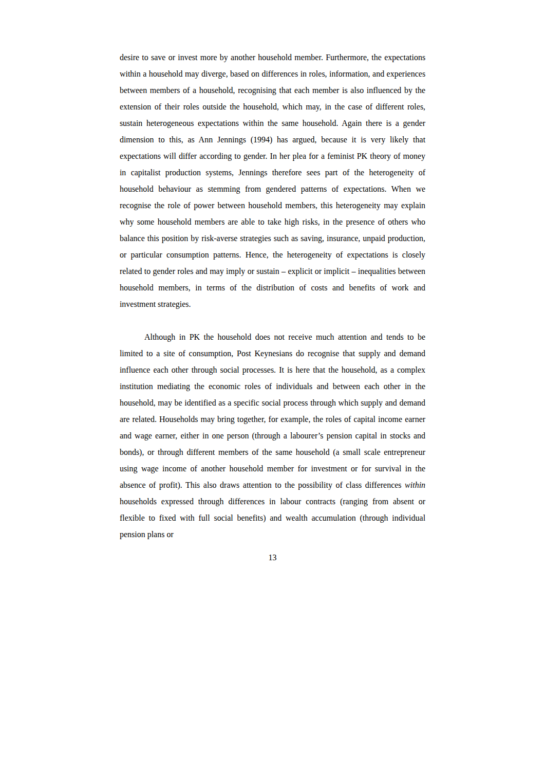desire to save or invest more by another household member. Furthermore, the expectations within a household may diverge, based on differences in roles, information, and experiences between members of a household, recognising that each member is also influenced by the extension of their roles outside the household, which may, in the case of different roles, sustain heterogeneous expectations within the same household. Again there is a gender dimension to this, as Ann Jennings (1994) has argued, because it is very likely that expectations will differ according to gender. In her plea for a feminist PK theory of money in capitalist production systems, Jennings therefore sees part of the heterogeneity of household behaviour as stemming from gendered patterns of expectations. When we recognise the role of power between household members, this heterogeneity may explain why some household members are able to take high risks, in the presence of others who balance this position by risk-averse strategies such as saving, insurance, unpaid production, or particular consumption patterns. Hence, the heterogeneity of expectations is closely related to gender roles and may imply or sustain – explicit or implicit – inequalities between household members, in terms of the distribution of costs and benefits of work and investment strategies.
Although in PK the household does not receive much attention and tends to be limited to a site of consumption, Post Keynesians do recognise that supply and demand influence each other through social processes. It is here that the household, as a complex institution mediating the economic roles of individuals and between each other in the household, may be identified as a specific social process through which supply and demand are related. Households may bring together, for example, the roles of capital income earner and wage earner, either in one person (through a labourer’s pension capital in stocks and bonds), or through different members of the same household (a small scale entrepreneur using wage income of another household member for investment or for survival in the absence of profit). This also draws attention to the possibility of class differences within households expressed through differences in labour contracts (ranging from absent or flexible to fixed with full social benefits) and wealth accumulation (through individual pension plans or
13